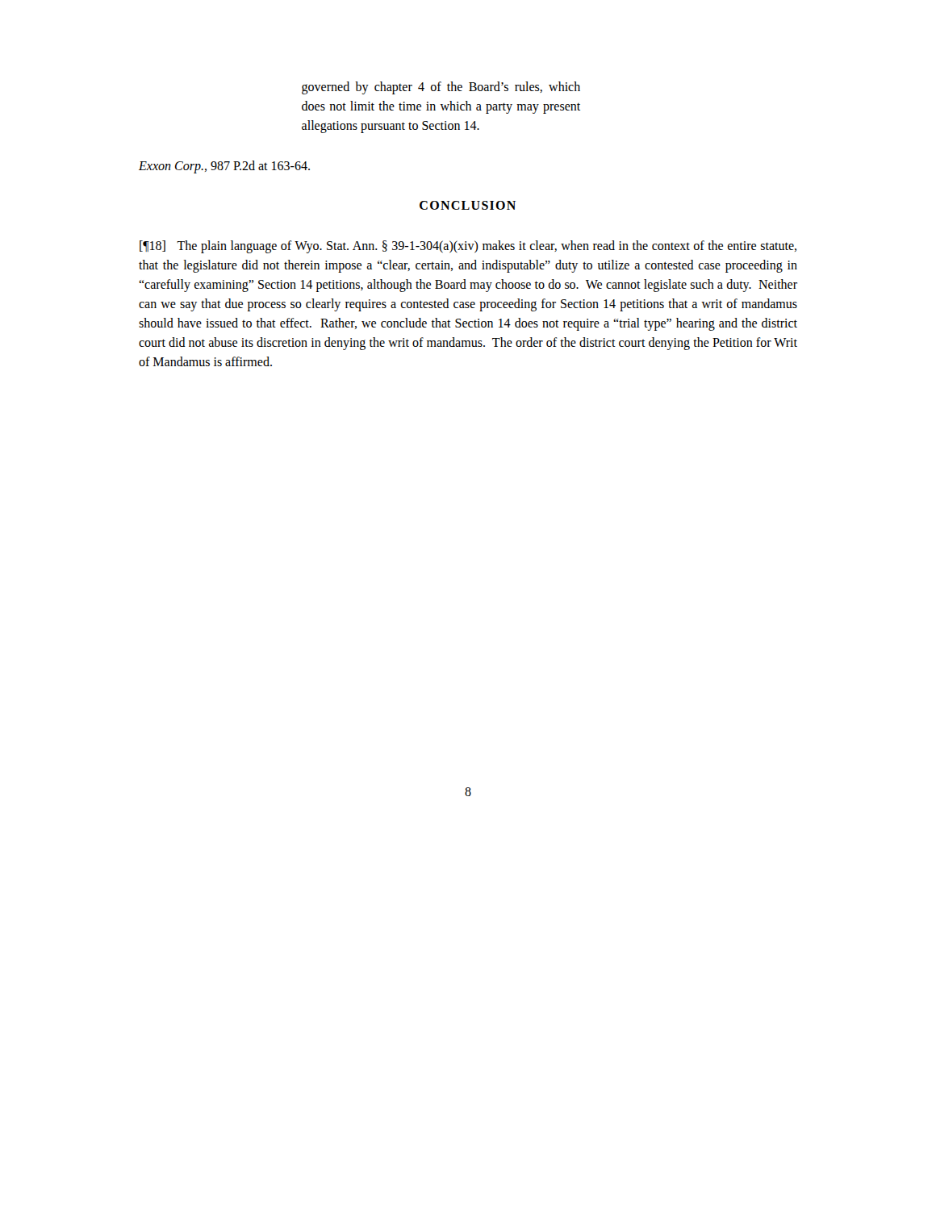governed by chapter 4 of the Board’s rules, which does not limit the time in which a party may present allegations pursuant to Section 14.
Exxon Corp., 987 P.2d at 163-64.
CONCLUSION
[¶18] The plain language of Wyo. Stat. Ann. § 39-1-304(a)(xiv) makes it clear, when read in the context of the entire statute, that the legislature did not therein impose a “clear, certain, and indisputable” duty to utilize a contested case proceeding in “carefully examining” Section 14 petitions, although the Board may choose to do so. We cannot legislate such a duty. Neither can we say that due process so clearly requires a contested case proceeding for Section 14 petitions that a writ of mandamus should have issued to that effect. Rather, we conclude that Section 14 does not require a “trial type” hearing and the district court did not abuse its discretion in denying the writ of mandamus. The order of the district court denying the Petition for Writ of Mandamus is affirmed.
8